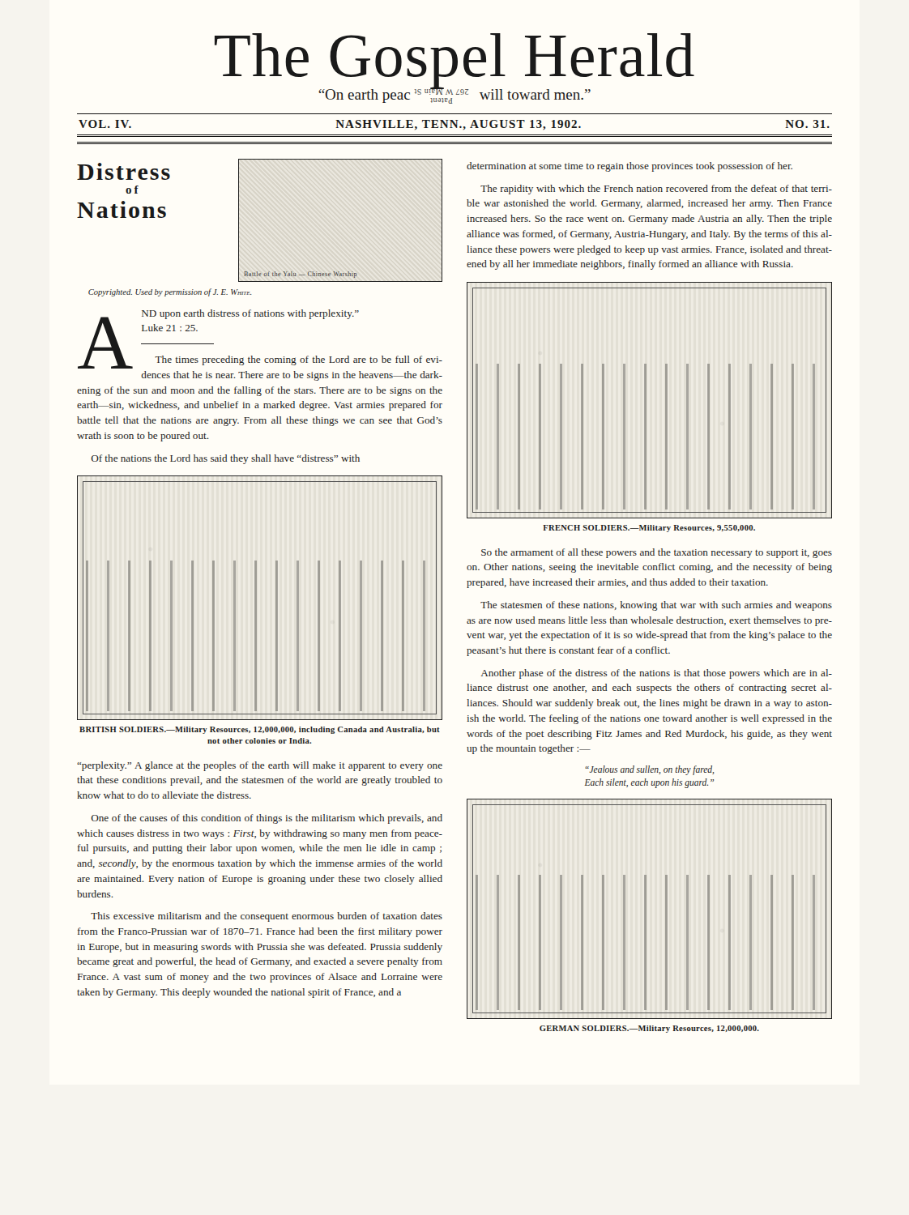The Gospel Herald
“On earth peacPatent
267 W Main St will toward men.”
VOL. IV. NASHVILLE, TENN., AUGUST 13, 1902. NO. 31.
Battle of the Yalu — Chinese Warship
Distress of Nations
Copyrighted. Used by permission of J. E. White.
A
ND upon earth distress of nations with perplexity.”
Luke 21 : 25.
The times preceding the coming of the Lord are to be full of evidences that he is near. There are to be signs in the heavens—the darkening of the sun and moon and the falling of the stars. There are to be signs on the earth—sin, wickedness, and unbelief in a marked degree. Vast armies prepared for battle tell that the nations are angry. From all these things we can see that God’s wrath is soon to be poured out.
Of the nations the Lord has said they shall have “distress” with
BRITISH SOLDIERS.—Military Resources, 12,000,000, including Canada and Australia, but not other colonies or India.
“perplexity.” A glance at the peoples of the earth will make it apparent to every one that these conditions prevail, and the statesmen of the world are greatly troubled to know what to do to alleviate the distress.
One of the causes of this condition of things is the militarism which prevails, and which causes distress in two ways : First, by withdrawing so many men from peaceful pursuits, and putting their labor upon women, while the men lie idle in camp ; and, secondly, by the enormous taxation by which the immense armies of the world are maintained. Every nation of Europe is groaning under these two closely allied burdens.
This excessive militarism and the consequent enormous burden of taxation dates from the Franco-Prussian war of 1870–71. France had been the first military power in Europe, but in measuring swords with Prussia she was defeated. Prussia suddenly became great and powerful, the head of Germany, and exacted a severe penalty from France. A vast sum of money and the two provinces of Alsace and Lorraine were taken by Germany. This deeply wounded the national spirit of France, and a
determination at some time to regain those provinces took possession of her.
The rapidity with which the French nation recovered from the defeat of that terrible war astonished the world. Germany, alarmed, increased her army. Then France increased hers. So the race went on. Germany made Austria an ally. Then the triple alliance was formed, of Germany, Austria-Hungary, and Italy. By the terms of this alliance these powers were pledged to keep up vast armies. France, isolated and threatened by all her immediate neighbors, finally formed an alliance with Russia.
FRENCH SOLDIERS.—Military Resources, 9,550,000.
So the armament of all these powers and the taxation necessary to support it, goes on. Other nations, seeing the inevitable conflict coming, and the necessity of being prepared, have increased their armies, and thus added to their taxation.
The statesmen of these nations, knowing that war with such armies and weapons as are now used means little less than wholesale destruction, exert themselves to prevent war, yet the expectation of it is so wide-spread that from the king’s palace to the peasant’s hut there is constant fear of a conflict.
Another phase of the distress of the nations is that those powers which are in alliance distrust one another, and each suspects the others of contracting secret alliances. Should war suddenly break out, the lines might be drawn in a way to astonish the world. The feeling of the nations one toward another is well expressed in the words of the poet describing Fitz James and Red Murdock, his guide, as they went up the mountain together :—
“Jealous and sullen, on they fared, Each silent, each upon his guard.”
GERMAN SOLDIERS.—Military Resources, 12,000,000.